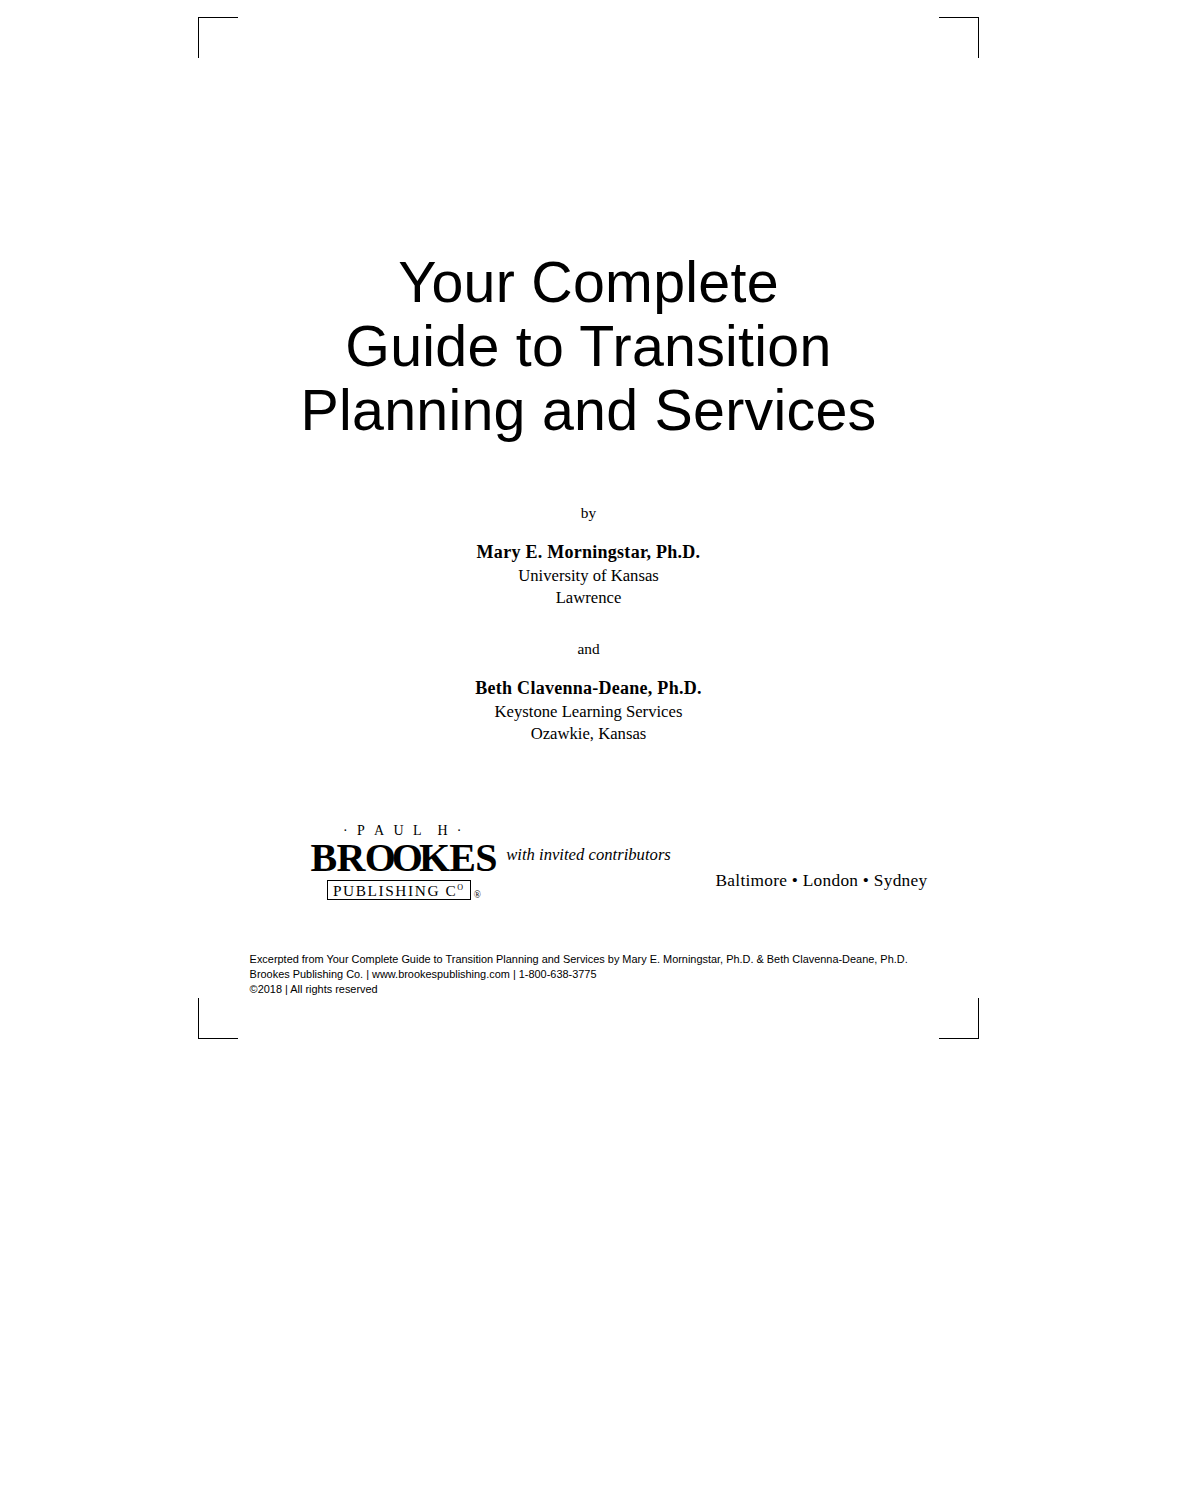Your Complete
Guide to Transition
Planning and Services
by
Mary E. Morningstar, Ph.D.
University of Kansas
Lawrence
and
Beth Clavenna-Deane, Ph.D.
Keystone Learning Services
Ozawkie, Kansas
with invited contributors
· P A U L H ·
BROOKES
PUBLISHING CO®
Baltimore • London • Sydney
Excerpted from Your Complete Guide to Transition Planning and Services by Mary E. Morningstar, Ph.D. & Beth Clavenna-Deane, Ph.D.
Brookes Publishing Co. | www.brookespublishing.com | 1-800-638-3775
©2018 | All rights reserved